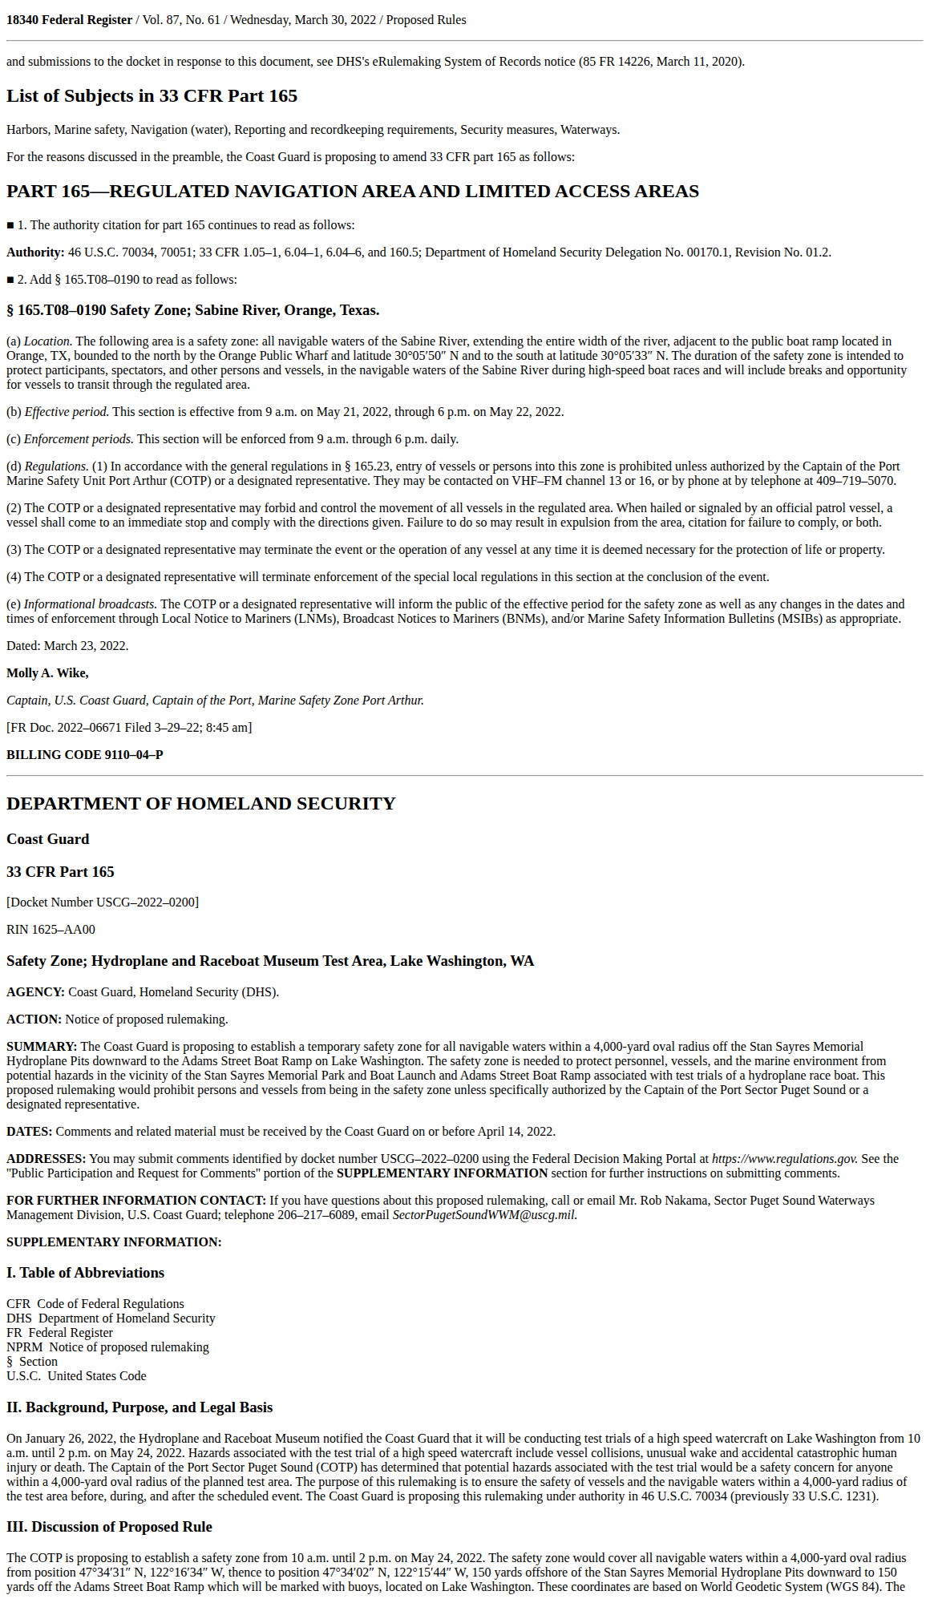18340 Federal Register / Vol. 87, No. 61 / Wednesday, March 30, 2022 / Proposed Rules
and submissions to the docket in response to this document, see DHS's eRulemaking System of Records notice (85 FR 14226, March 11, 2020).
List of Subjects in 33 CFR Part 165
Harbors, Marine safety, Navigation (water), Reporting and recordkeeping requirements, Security measures, Waterways.
For the reasons discussed in the preamble, the Coast Guard is proposing to amend 33 CFR part 165 as follows:
PART 165—REGULATED NAVIGATION AREA AND LIMITED ACCESS AREAS
■ 1. The authority citation for part 165 continues to read as follows:
Authority: 46 U.S.C. 70034, 70051; 33 CFR 1.05–1, 6.04–1, 6.04–6, and 160.5; Department of Homeland Security Delegation No. 00170.1, Revision No. 01.2.
■ 2. Add § 165.T08–0190 to read as follows:
§ 165.T08–0190 Safety Zone; Sabine River, Orange, Texas.
(a) Location. The following area is a safety zone: all navigable waters of the Sabine River, extending the entire width of the river, adjacent to the public boat ramp located in Orange, TX, bounded to the north by the Orange Public Wharf and latitude 30°05′50″ N and to the south at latitude 30°05′33″ N. The duration of the safety zone is intended to protect participants, spectators, and other persons and vessels, in the navigable waters of the Sabine River during high-speed boat races and will include breaks and opportunity for vessels to transit through the regulated area.
(b) Effective period. This section is effective from 9 a.m. on May 21, 2022, through 6 p.m. on May 22, 2022.
(c) Enforcement periods. This section will be enforced from 9 a.m. through 6 p.m. daily.
(d) Regulations. (1) In accordance with the general regulations in § 165.23, entry of vessels or persons into this zone is prohibited unless authorized by the Captain of the Port Marine Safety Unit Port Arthur (COTP) or a designated representative. They may be contacted on VHF–FM channel 13 or 16, or by phone at by telephone at 409–719–5070.
(2) The COTP or a designated representative may forbid and control the movement of all vessels in the regulated area. When hailed or signaled by an official patrol vessel, a vessel shall come to an immediate stop and comply with the directions given. Failure to do so may result in expulsion from the area, citation for failure to comply, or both.
(3) The COTP or a designated representative may terminate the event or the operation of any vessel at any time it is deemed necessary for the protection of life or property.
(4) The COTP or a designated representative will terminate enforcement of the special local regulations in this section at the conclusion of the event.
(e) Informational broadcasts. The COTP or a designated representative will inform the public of the effective period for the safety zone as well as any changes in the dates and times of enforcement through Local Notice to Mariners (LNMs), Broadcast Notices to Mariners (BNMs), and/or Marine Safety Information Bulletins (MSIBs) as appropriate.
Dated: March 23, 2022.
Molly A. Wike,
Captain, U.S. Coast Guard, Captain of the Port, Marine Safety Zone Port Arthur.
[FR Doc. 2022–06671 Filed 3–29–22; 8:45 am]
BILLING CODE 9110–04–P
DEPARTMENT OF HOMELAND SECURITY
Coast Guard
33 CFR Part 165
[Docket Number USCG–2022–0200]
RIN 1625–AA00
Safety Zone; Hydroplane and Raceboat Museum Test Area, Lake Washington, WA
AGENCY: Coast Guard, Homeland Security (DHS).
ACTION: Notice of proposed rulemaking.
SUMMARY: The Coast Guard is proposing to establish a temporary safety zone for all navigable waters within a 4,000-yard oval radius off the Stan Sayres Memorial Hydroplane Pits downward to the Adams Street Boat Ramp on Lake Washington. The safety zone is needed to protect personnel, vessels, and the marine environment from potential hazards in the vicinity of the Stan Sayres Memorial Park and Boat Launch and Adams Street Boat Ramp associated with test trials of a hydroplane race boat. This proposed rulemaking would prohibit persons and vessels from being in the safety zone unless specifically authorized by the Captain of the Port Sector Puget Sound or a designated representative.
DATES: Comments and related material must be received by the Coast Guard on or before April 14, 2022.
ADDRESSES: You may submit comments identified by docket number USCG–2022–0200 using the Federal Decision Making Portal at https://www.regulations.gov. See the ''Public Participation and Request for Comments'' portion of the SUPPLEMENTARY INFORMATION section for further instructions on submitting comments.
FOR FURTHER INFORMATION CONTACT: If you have questions about this proposed rulemaking, call or email Mr. Rob Nakama, Sector Puget Sound Waterways Management Division, U.S. Coast Guard; telephone 206–217–6089, email SectorPugetSoundWWM@uscg.mil.
SUPPLEMENTARY INFORMATION:
I. Table of Abbreviations
CFR Code of Federal Regulations
DHS Department of Homeland Security
FR Federal Register
NPRM Notice of proposed rulemaking
§ Section
U.S.C. United States Code
II. Background, Purpose, and Legal Basis
On January 26, 2022, the Hydroplane and Raceboat Museum notified the Coast Guard that it will be conducting test trials of a high speed watercraft on Lake Washington from 10 a.m. until 2 p.m. on May 24, 2022. Hazards associated with the test trial of a high speed watercraft include vessel collisions, unusual wake and accidental catastrophic human injury or death. The Captain of the Port Sector Puget Sound (COTP) has determined that potential hazards associated with the test trial would be a safety concern for anyone within a 4,000-yard oval radius of the planned test area. The purpose of this rulemaking is to ensure the safety of vessels and the navigable waters within a 4,000-yard radius of the test area before, during, and after the scheduled event. The Coast Guard is proposing this rulemaking under authority in 46 U.S.C. 70034 (previously 33 U.S.C. 1231).
III. Discussion of Proposed Rule
The COTP is proposing to establish a safety zone from 10 a.m. until 2 p.m. on May 24, 2022. The safety zone would cover all navigable waters within a 4,000-yard oval radius from position 47°34′31″ N, 122°16′34″ W, thence to position 47°34′02″ N, 122°15′44″ W, 150 yards offshore of the Stan Sayres Memorial Hydroplane Pits downward to 150 yards off the Adams Street Boat Ramp which will be marked with buoys, located on Lake Washington. These coordinates are based on World Geodetic System (WGS 84). The